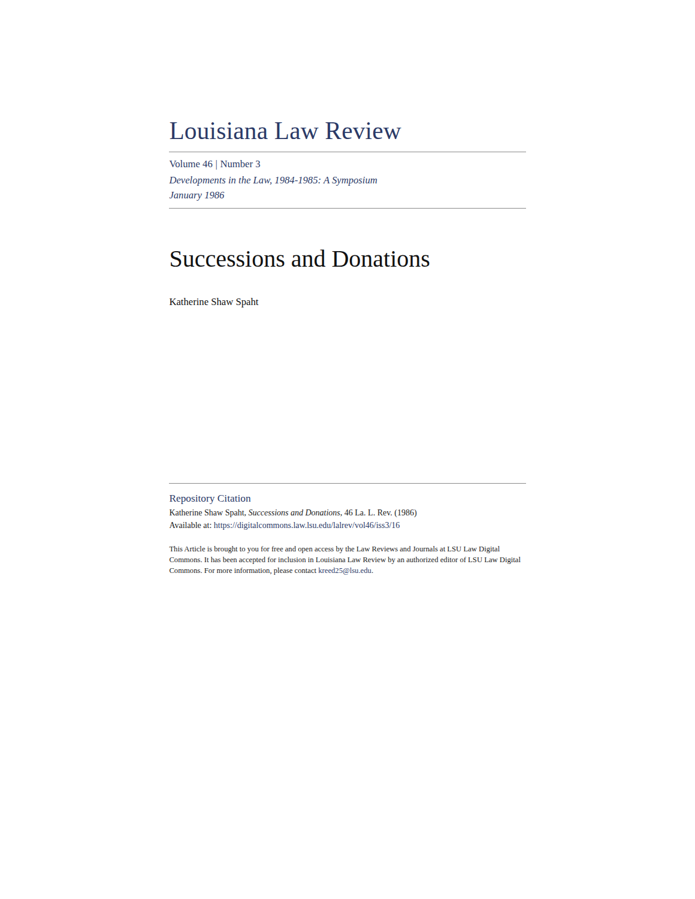Louisiana Law Review
Volume 46|Number 3
Developments in the Law, 1984-1985: A Symposium
January 1986
Successions and Donations
Katherine Shaw Spaht
Repository Citation
Katherine Shaw Spaht, Successions and Donations, 46 La. L. Rev. (1986)
Available at: https://digitalcommons.law.lsu.edu/lalrev/vol46/iss3/16
This Article is brought to you for free and open access by the Law Reviews and Journals at LSU Law Digital Commons. It has been accepted for inclusion in Louisiana Law Review by an authorized editor of LSU Law Digital Commons. For more information, please contact kreed25@lsu.edu.